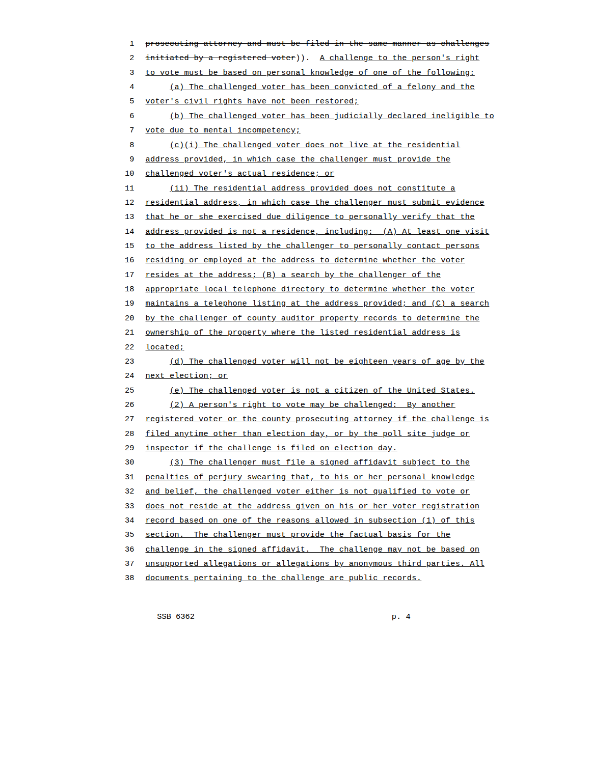| 1 | prosecuting attorney and must be filed in the same manner as challenges |
| 2 | initiated by a registered voter )). A challenge to the person's right |
| 3 | to vote must be based on personal knowledge of one of the following: |
| 4 | (a) The challenged voter has been convicted of a felony and the |
| 5 | voter's civil rights have not been restored; |
| 6 | (b) The challenged voter has been judicially declared ineligible to |
| 7 | vote due to mental incompetency; |
| 8 | (c)(i) The challenged voter does not live at the residential |
| 9 | address provided, in which case the challenger must provide the |
| 10 | challenged voter's actual residence; or |
| 11 | (ii) The residential address provided does not constitute a |
| 12 | residential address, in which case the challenger must submit evidence |
| 13 | that he or she exercised due diligence to personally verify that the |
| 14 | address provided is not a residence, including: (A) At least one visit |
| 15 | to the address listed by the challenger to personally contact persons |
| 16 | residing or employed at the address to determine whether the voter |
| 17 | resides at the address; (B) a search by the challenger of the |
| 18 | appropriate local telephone directory to determine whether the voter |
| 19 | maintains a telephone listing at the address provided; and (C) a search |
| 20 | by the challenger of county auditor property records to determine the |
| 21 | ownership of the property where the listed residential address is |
| 22 | located; |
| 23 | (d) The challenged voter will not be eighteen years of age by the |
| 24 | next election; or |
| 25 | (e) The challenged voter is not a citizen of the United States. |
| 26 | (2) A person's right to vote may be challenged: By another |
| 27 | registered voter or the county prosecuting attorney if the challenge is |
| 28 | filed anytime other than election day, or by the poll site judge or |
| 29 | inspector if the challenge is filed on election day. |
| 30 | (3) The challenger must file a signed affidavit subject to the |
| 31 | penalties of perjury swearing that, to his or her personal knowledge |
| 32 | and belief, the challenged voter either is not qualified to vote or |
| 33 | does not reside at the address given on his or her voter registration |
| 34 | record based on one of the reasons allowed in subsection (1) of this |
| 35 | section. The challenger must provide the factual basis for the |
| 36 | challenge in the signed affidavit. The challenge may not be based on |
| 37 | unsupported allegations or allegations by anonymous third parties. All |
| 38 | documents pertaining to the challenge are public records. |
SSB 6362 p. 4